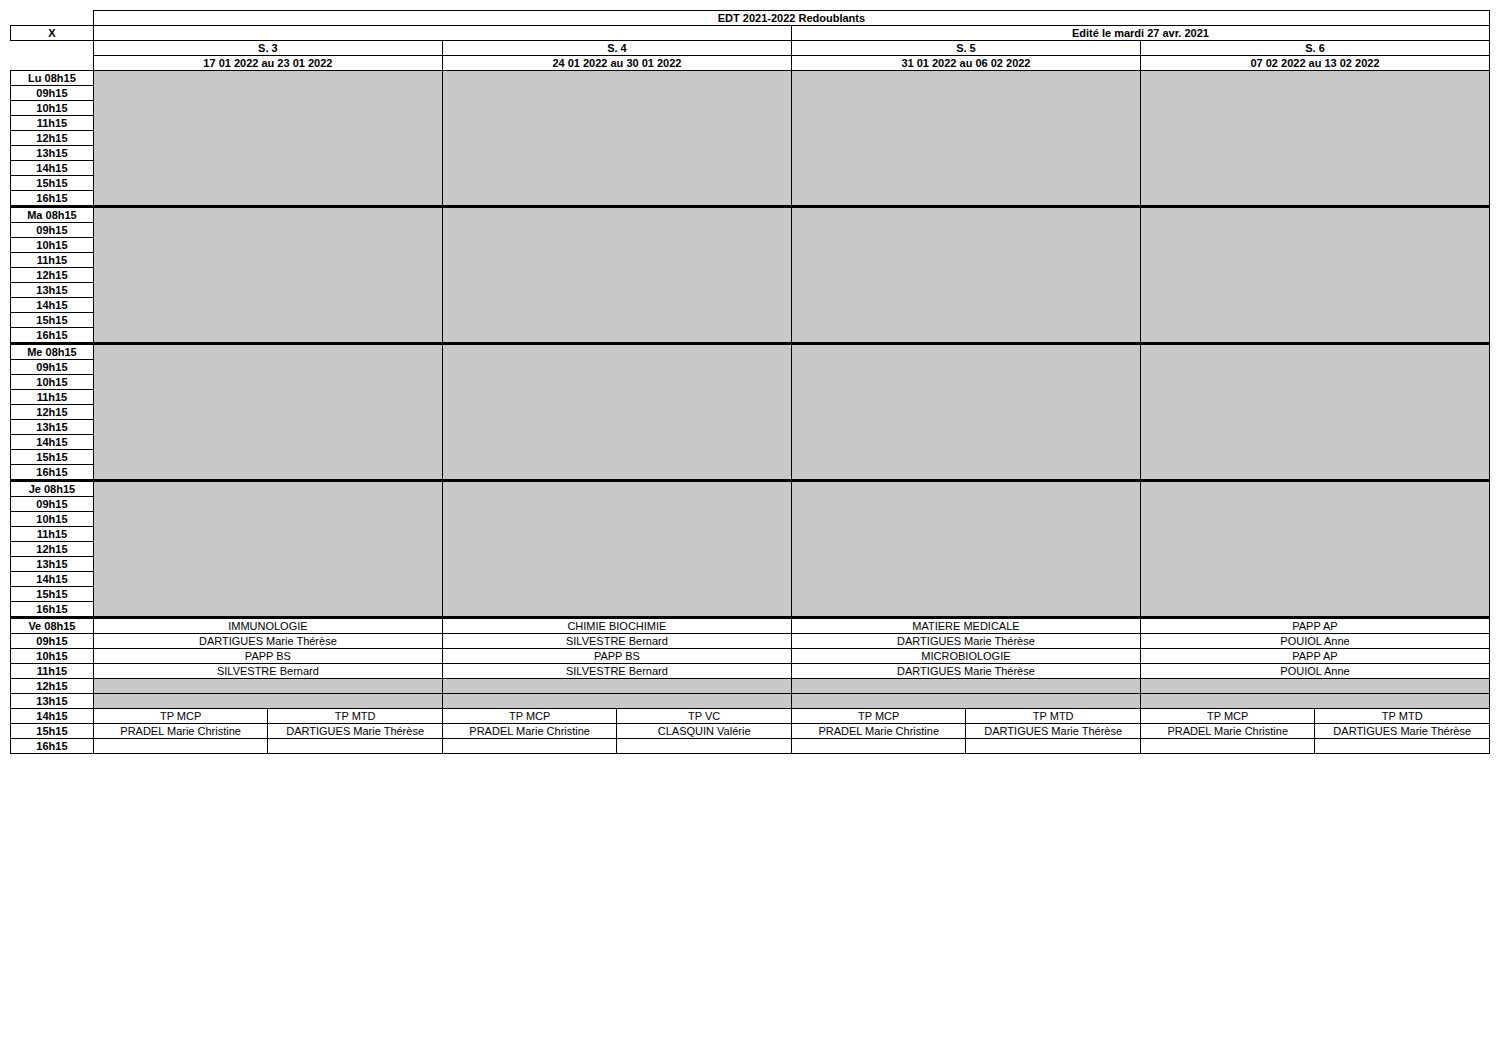| | EDT 2021-2022 Redoublants |
| X | | Edité le mardi 27 avr. 2021 |
| | S. 3 | S. 4 | S. 5 | S. 6 |
| | 17 01 2022 au 23 01 2022 | 24 01 2022 au 30 01 2022 | 31 01 2022 au 06 02 2022 | 07 02 2022 au 13 02 2022 |
| Lu 08h15 | | | | |
| 09h15 |
| 10h15 |
| 11h15 |
| 12h15 |
| 13h15 |
| 14h15 |
| 15h15 |
| 16h15 |
| Ma 08h15 | | | | |
| 09h15 |
| 10h15 |
| 11h15 |
| 12h15 |
| 13h15 |
| 14h15 |
| 15h15 |
| 16h15 |
| Me 08h15 | | | | |
| 09h15 |
| 10h15 |
| 11h15 |
| 12h15 |
| 13h15 |
| 14h15 |
| 15h15 |
| 16h15 |
| Je 08h15 | | | | |
| 09h15 |
| 10h15 |
| 11h15 |
| 12h15 |
| 13h15 |
| 14h15 |
| 15h15 |
| 16h15 |
| Ve 08h15 | IMMUNOLOGIE | CHIMIE BIOCHIMIE | MATIERE MEDICALE | PAPP AP |
| 09h15 | DARTIGUES Marie Thérèse | SILVESTRE Bernard | DARTIGUES Marie Thérèse | POUIOL Anne |
| 10h15 | PAPP BS | PAPP BS | MICROBIOLOGIE | PAPP AP |
| 11h15 | SILVESTRE Bernard | SILVESTRE Bernard | DARTIGUES Marie Thérèse | POUIOL Anne |
| 12h15 | | | | |
| 13h15 | | | | |
| 14h15 | TP MCP | TP MTD | TP MCP | TP VC | TP MCP | TP MTD | TP MCP | TP MTD |
| 15h15 | PRADEL Marie Christine | DARTIGUES Marie Thérèse | PRADEL Marie Christine | CLASQUIN Valérie | PRADEL Marie Christine | DARTIGUES Marie Thérèse | PRADEL Marie Christine | DARTIGUES Marie Thérèse |
| 16h15 | | | | | | | | |